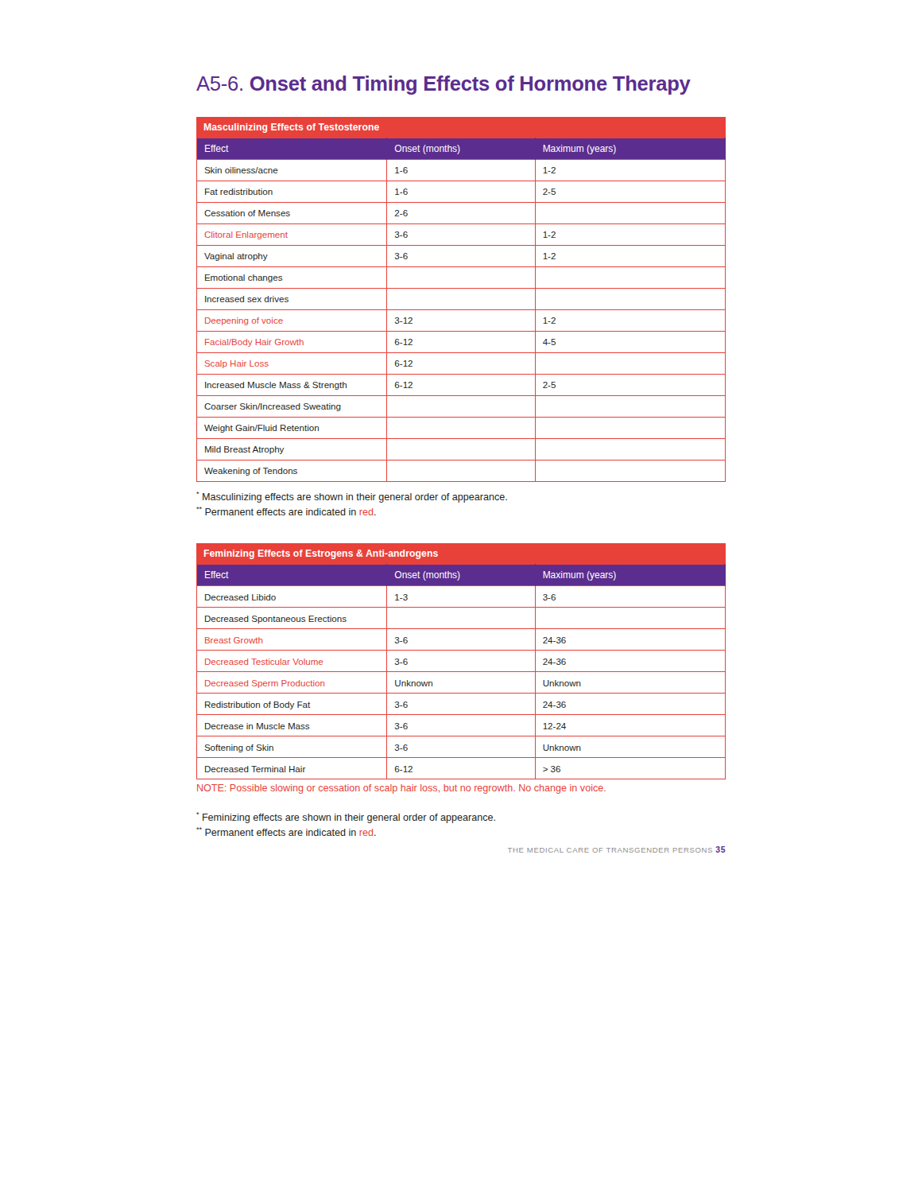A5-6. Onset and Timing Effects of Hormone Therapy
Masculinizing Effects of Testosterone
| Effect | Onset (months) | Maximum (years) |
| --- | --- | --- |
| Skin oiliness/acne | 1-6 | 1-2 |
| Fat redistribution | 1-6 | 2-5 |
| Cessation of Menses | 2-6 | |
| Clitoral Enlargement | 3-6 | 1-2 |
| Vaginal atrophy | 3-6 | 1-2 |
| Emotional changes | | |
| Increased sex drives | | |
| Deepening of voice | 3-12 | 1-2 |
| Facial/Body Hair Growth | 6-12 | 4-5 |
| Scalp Hair Loss | 6-12 | |
| Increased Muscle Mass & Strength | 6-12 | 2-5 |
| Coarser Skin/Increased Sweating | | |
| Weight Gain/Fluid Retention | | |
| Mild Breast Atrophy | | |
| Weakening of Tendons | | |
* Masculinizing effects are shown in their general order of appearance.
** Permanent effects are indicated in red.
Feminizing Effects of Estrogens & Anti-androgens
| Effect | Onset (months) | Maximum (years) |
| --- | --- | --- |
| Decreased Libido | 1-3 | 3-6 |
| Decreased Spontaneous Erections | | |
| Breast Growth | 3-6 | 24-36 |
| Decreased Testicular Volume | 3-6 | 24-36 |
| Decreased Sperm Production | Unknown | Unknown |
| Redistribution of Body Fat | 3-6 | 24-36 |
| Decrease in Muscle Mass | 3-6 | 12-24 |
| Softening of Skin | 3-6 | Unknown |
| Decreased Terminal Hair | 6-12 | > 36 |
NOTE: Possible slowing or cessation of scalp hair loss, but no regrowth. No change in voice.
* Feminizing effects are shown in their general order of appearance.
** Permanent effects are indicated in red.
THE MEDICAL CARE OF TRANSGENDER PERSONS 35